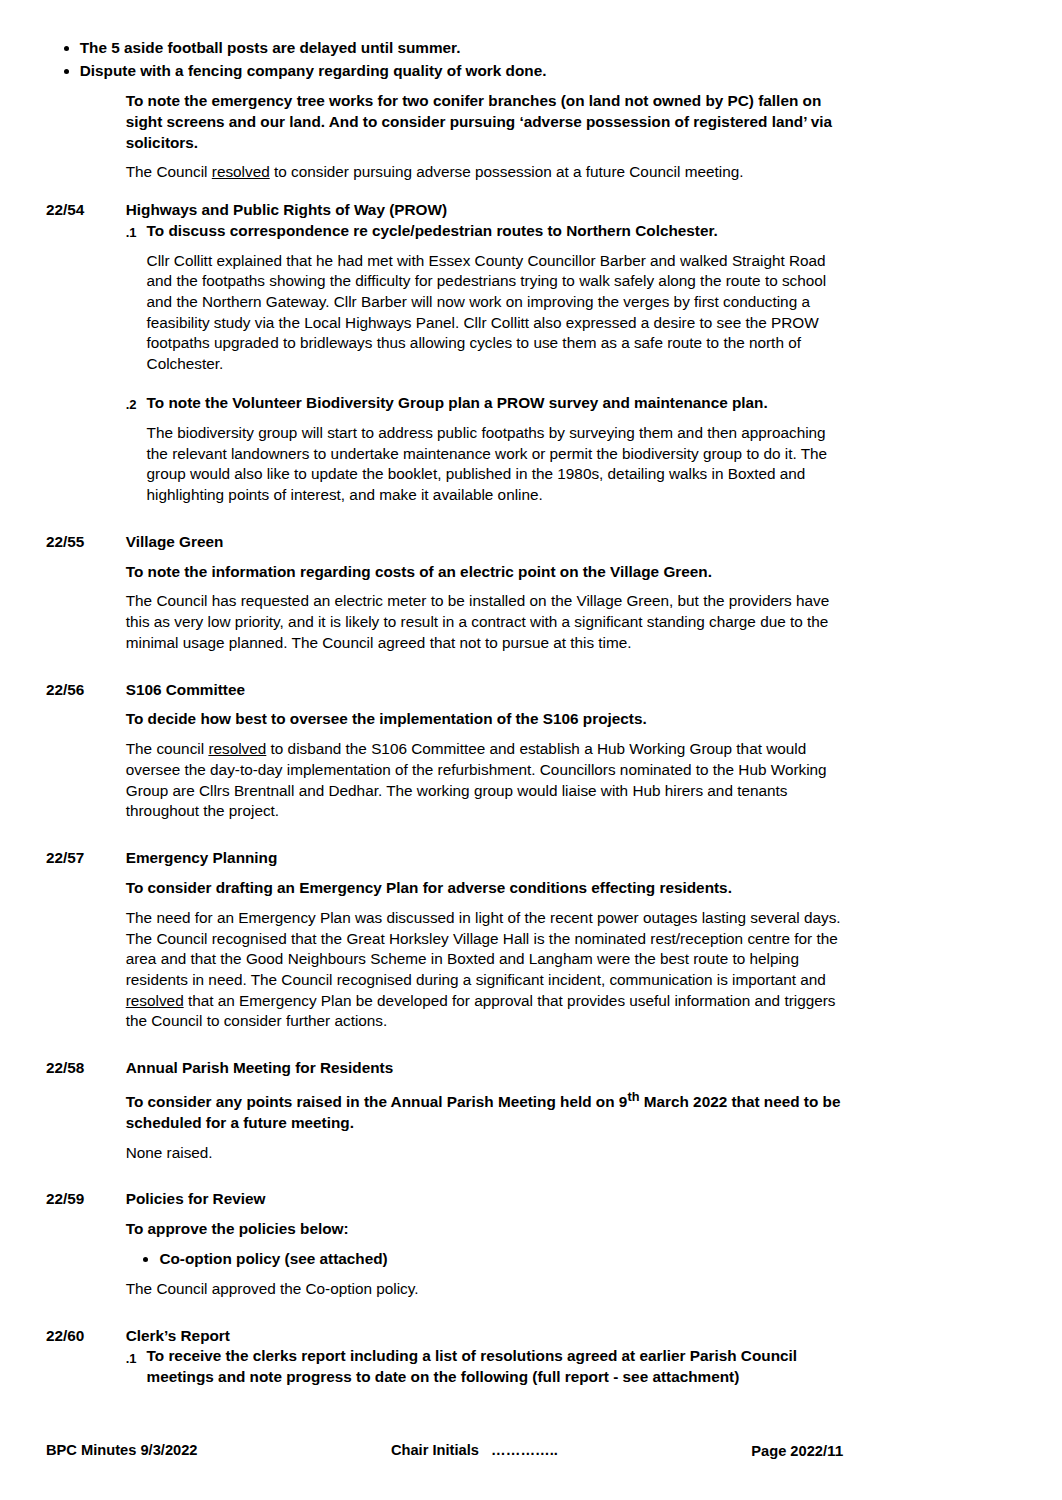The 5 aside football posts are delayed until summer.
Dispute with a fencing company regarding quality of work done.
To note the emergency tree works for two conifer branches (on land not owned by PC) fallen on sight screens and our land. And to consider pursuing ‘adverse possession of registered land’ via solicitors.
The Council resolved to consider pursuing adverse possession at a future Council meeting.
22/54
Highways and Public Rights of Way (PROW)
.1
To discuss correspondence re cycle/pedestrian routes to Northern Colchester.
Cllr Collitt explained that he had met with Essex County Councillor Barber and walked Straight Road and the footpaths showing the difficulty for pedestrians trying to walk safely along the route to school and the Northern Gateway. Cllr Barber will now work on improving the verges by first conducting a feasibility study via the Local Highways Panel. Cllr Collitt also expressed a desire to see the PROW footpaths upgraded to bridleways thus allowing cycles to use them as a safe route to the north of Colchester.
.2
To note the Volunteer Biodiversity Group plan a PROW survey and maintenance plan.
The biodiversity group will start to address public footpaths by surveying them and then approaching the relevant landowners to undertake maintenance work or permit the biodiversity group to do it. The group would also like to update the booklet, published in the 1980s, detailing walks in Boxted and highlighting points of interest, and make it available online.
22/55
Village Green
To note the information regarding costs of an electric point on the Village Green.
The Council has requested an electric meter to be installed on the Village Green, but the providers have this as very low priority, and it is likely to result in a contract with a significant standing charge due to the minimal usage planned. The Council agreed that not to pursue at this time.
22/56
S106 Committee
To decide how best to oversee the implementation of the S106 projects.
The council resolved to disband the S106 Committee and establish a Hub Working Group that would oversee the day-to-day implementation of the refurbishment. Councillors nominated to the Hub Working Group are Cllrs Brentnall and Dedhar. The working group would liaise with Hub hirers and tenants throughout the project.
22/57
Emergency Planning
To consider drafting an Emergency Plan for adverse conditions effecting residents.
The need for an Emergency Plan was discussed in light of the recent power outages lasting several days. The Council recognised that the Great Horksley Village Hall is the nominated rest/reception centre for the area and that the Good Neighbours Scheme in Boxted and Langham were the best route to helping residents in need. The Council recognised during a significant incident, communication is important and resolved that an Emergency Plan be developed for approval that provides useful information and triggers the Council to consider further actions.
22/58
Annual Parish Meeting for Residents
To consider any points raised in the Annual Parish Meeting held on 9th March 2022 that need to be scheduled for a future meeting.
None raised.
22/59
Policies for Review
To approve the policies below:
Co-option policy (see attached)
The Council approved the Co-option policy.
22/60
Clerk’s Report
.1
To receive the clerks report including a list of resolutions agreed at earlier Parish Council meetings and note progress to date on the following (full report - see attachment)
BPC Minutes 9/3/2022
Chair Initials …………..
Page 2022/11